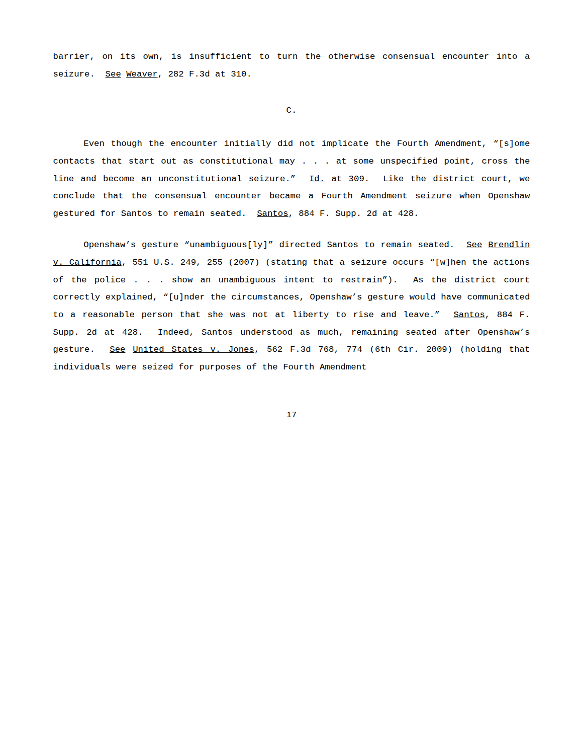barrier, on its own, is insufficient to turn the otherwise consensual encounter into a seizure. See Weaver, 282 F.3d at 310.
C.
Even though the encounter initially did not implicate the Fourth Amendment, “[s]ome contacts that start out as constitutional may . . . at some unspecified point, cross the line and become an unconstitutional seizure.” Id. at 309. Like the district court, we conclude that the consensual encounter became a Fourth Amendment seizure when Openshaw gestured for Santos to remain seated. Santos, 884 F. Supp. 2d at 428.
Openshaw’s gesture “unambiguous[ly]” directed Santos to remain seated. See Brendlin v. California, 551 U.S. 249, 255 (2007) (stating that a seizure occurs “[w]hen the actions of the police . . . show an unambiguous intent to restrain”). As the district court correctly explained, “[u]nder the circumstances, Openshaw’s gesture would have communicated to a reasonable person that she was not at liberty to rise and leave.” Santos, 884 F. Supp. 2d at 428. Indeed, Santos understood as much, remaining seated after Openshaw’s gesture. See United States v. Jones, 562 F.3d 768, 774 (6th Cir. 2009) (holding that individuals were seized for purposes of the Fourth Amendment
17